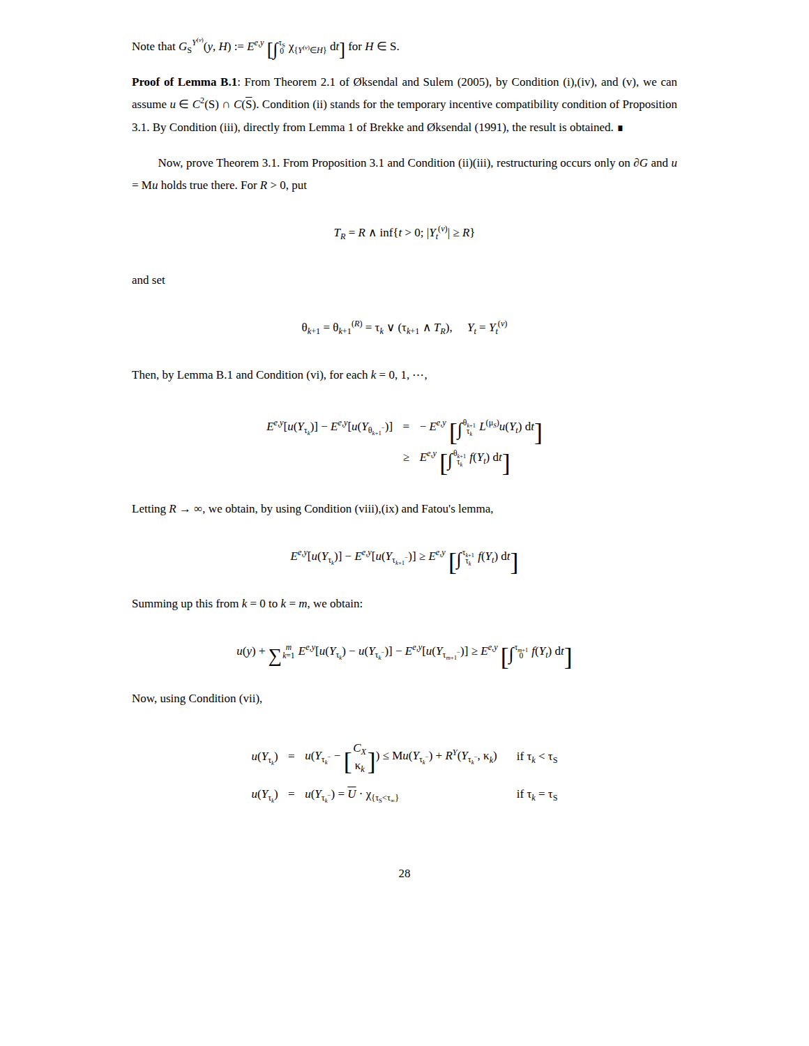Note that GSY(v)(y, H) := Ee,y [∫τS 0 χ{Y(v)∈H} dt] for H ∈ S.
Proof of Lemma B.1: From Theorem 2.1 of Øksendal and Sulem (2005), by Condition (i),(iv), and (v), we can assume u ∈ C2(S) ∩ C(S). Condition (ii) stands for the temporary incentive compatibility condition of Proposition 3.1. By Condition (iii), directly from Lemma 1 of Brekke and Øksendal (1991), the result is obtained. ∎
Now, prove Theorem 3.1. From Proposition 3.1 and Condition (ii)(iii), restructuring occurs only on ∂G and u = Mu holds true there. For R > 0, put
TR = R ∧ inf{t > 0; |Yt(v)| ≥ R}
and set
θk+1 = θk+1(R) = τk ∨ (τk+1 ∧ TR), Yt = Yt(v)
Then, by Lemma B.1 and Condition (vi), for each k = 0, 1, ⋯,
| E e , y [ u ( Y τ k )] − E e , y [ u ( Y θ k +1 − )] | = | − E e , y [ ∫ θ k +1 τ k L (μ S ) u ( Y t ) d t ] |
| | ≥ | E e , y [ ∫ θ k +1 τ k f ( Y t ) d t ] |
Letting R → ∞, we obtain, by using Condition (viii),(ix) and Fatou's lemma,
Ee,y[u(Yτk)] − Ee,y[u(Yτk+1−)] ≥ Ee,y [∫τk+1 τk f(Yt) dt]
Summing up this from k = 0 to k = m, we obtain:
u(y) + ∑mk=1 Ee,y[u(Yτk) − u(Yτk−)] − Ee,y[u(Yτm+1−)] ≥ Ee,y [∫τm+10 f(Yt) dt]
Now, using Condition (vii),
| u ( Y τ k ) | = | u ( Y τ k − − [ C X κ k ] ) ≤ M u ( Y τ k − ) + R Y ( Y τ k − , κ k ) | if τ k < τ S |
| u ( Y τ k ) | = | u ( Y τ k − ) = U · χ {τ S <τ ∞ } | if τ k = τ S |
28